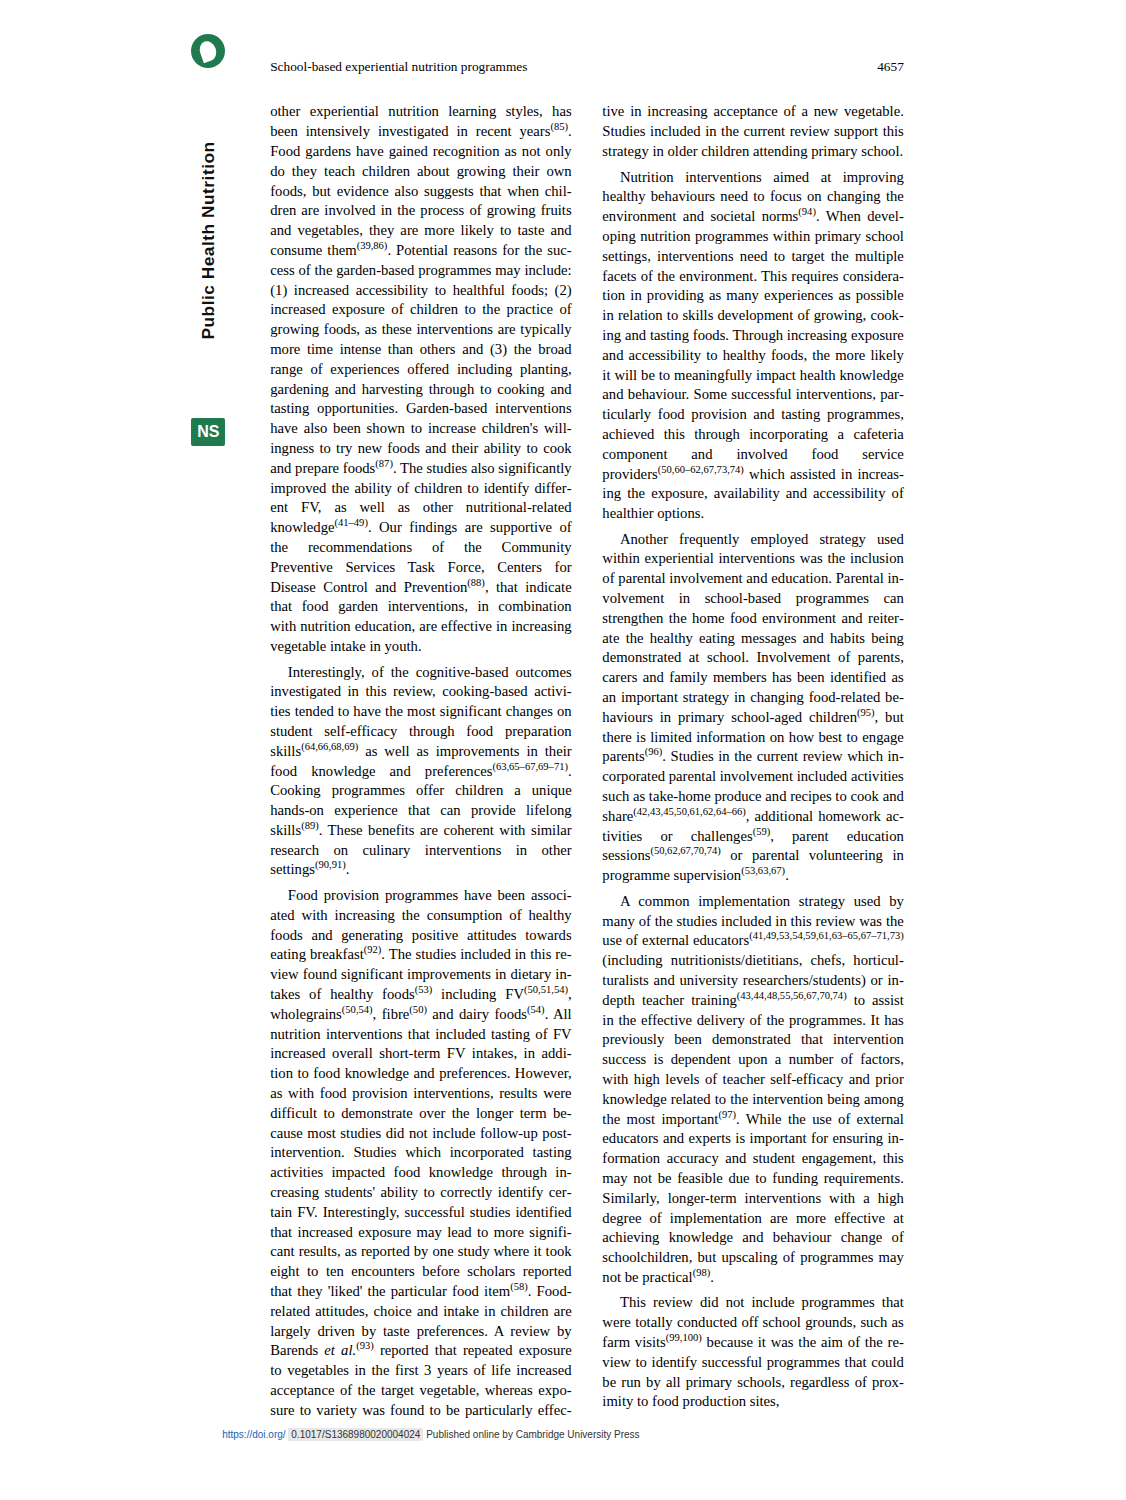Public Health Nutrition
NS
School-based experiential nutrition programmes 4657
other experiential nutrition learning styles, has been intensively investigated in recent years(85). Food gardens have gained recognition as not only do they teach children about growing their own foods, but evidence also suggests that when children are involved in the process of growing fruits and vegetables, they are more likely to taste and consume them(39,86). Potential reasons for the success of the garden-based programmes may include: (1) increased accessibility to healthful foods; (2) increased exposure of children to the practice of growing foods, as these interventions are typically more time intense than others and (3) the broad range of experiences offered including planting, gardening and harvesting through to cooking and tasting opportunities. Garden-based interventions have also been shown to increase children's willingness to try new foods and their ability to cook and prepare foods(87). The studies also significantly improved the ability of children to identify different FV, as well as other nutritional-related knowledge(41–49). Our findings are supportive of the recommendations of the Community Preventive Services Task Force, Centers for Disease Control and Prevention(88), that indicate that food garden interventions, in combination with nutrition education, are effective in increasing vegetable intake in youth.
Interestingly, of the cognitive-based outcomes investigated in this review, cooking-based activities tended to have the most significant changes on student self-efficacy through food preparation skills(64,66,68,69) as well as improvements in their food knowledge and preferences(63,65–67,69–71). Cooking programmes offer children a unique hands-on experience that can provide lifelong skills(89). These benefits are coherent with similar research on culinary interventions in other settings(90,91).
Food provision programmes have been associated with increasing the consumption of healthy foods and generating positive attitudes towards eating breakfast(92). The studies included in this review found significant improvements in dietary intakes of healthy foods(53) including FV(50,51,54), wholegrains(50,54), fibre(50) and dairy foods(54). All nutrition interventions that included tasting of FV increased overall short-term FV intakes, in addition to food knowledge and preferences. However, as with food provision interventions, results were difficult to demonstrate over the longer term because most studies did not include follow-up post-intervention. Studies which incorporated tasting activities impacted food knowledge through increasing students' ability to correctly identify certain FV. Interestingly, successful studies identified that increased exposure may lead to more significant results, as reported by one study where it took eight to ten encounters before scholars reported that they 'liked' the particular food item(58). Food-related attitudes, choice and intake in children are largely driven by taste preferences. A review by Barends et al.(93) reported that repeated exposure to vegetables in the first 3 years of life increased acceptance of the target vegetable, whereas exposure to variety was found to be particularly effective in increasing acceptance of a new vegetable. Studies included in the current review support this strategy in older children attending primary school.
Nutrition interventions aimed at improving healthy behaviours need to focus on changing the environment and societal norms(94). When developing nutrition programmes within primary school settings, interventions need to target the multiple facets of the environment. This requires consideration in providing as many experiences as possible in relation to skills development of growing, cooking and tasting foods. Through increasing exposure and accessibility to healthy foods, the more likely it will be to meaningfully impact health knowledge and behaviour. Some successful interventions, particularly food provision and tasting programmes, achieved this through incorporating a cafeteria component and involved food service providers(50,60–62,67,73,74) which assisted in increasing the exposure, availability and accessibility of healthier options.
Another frequently employed strategy used within experiential interventions was the inclusion of parental involvement and education. Parental involvement in school-based programmes can strengthen the home food environment and reiterate the healthy eating messages and habits being demonstrated at school. Involvement of parents, carers and family members has been identified as an important strategy in changing food-related behaviours in primary school-aged children(95), but there is limited information on how best to engage parents(96). Studies in the current review which incorporated parental involvement included activities such as take-home produce and recipes to cook and share(42,43,45,50,61,62,64–66), additional homework activities or challenges(59), parent education sessions(50,62,67,70,74) or parental volunteering in programme supervision(53,63,67).
A common implementation strategy used by many of the studies included in this review was the use of external educators(41,49,53,54,59,61,63–65,67–71,73) (including nutritionists/dietitians, chefs, horticulturalists and university researchers/students) or in-depth teacher training(43,44,48,55,56,67,70,74) to assist in the effective delivery of the programmes. It has previously been demonstrated that intervention success is dependent upon a number of factors, with high levels of teacher self-efficacy and prior knowledge related to the intervention being among the most important(97). While the use of external educators and experts is important for ensuring information accuracy and student engagement, this may not be feasible due to funding requirements. Similarly, longer-term interventions with a high degree of implementation are more effective at achieving knowledge and behaviour change of schoolchildren, but upscaling of programmes may not be practical(98).
This review did not include programmes that were totally conducted off school grounds, such as farm visits(99,100) because it was the aim of the review to identify successful programmes that could be run by all primary schools, regardless of proximity to food production sites,
https://doi.org/ 0.1017/S1368980020004024 Published online by Cambridge University Press